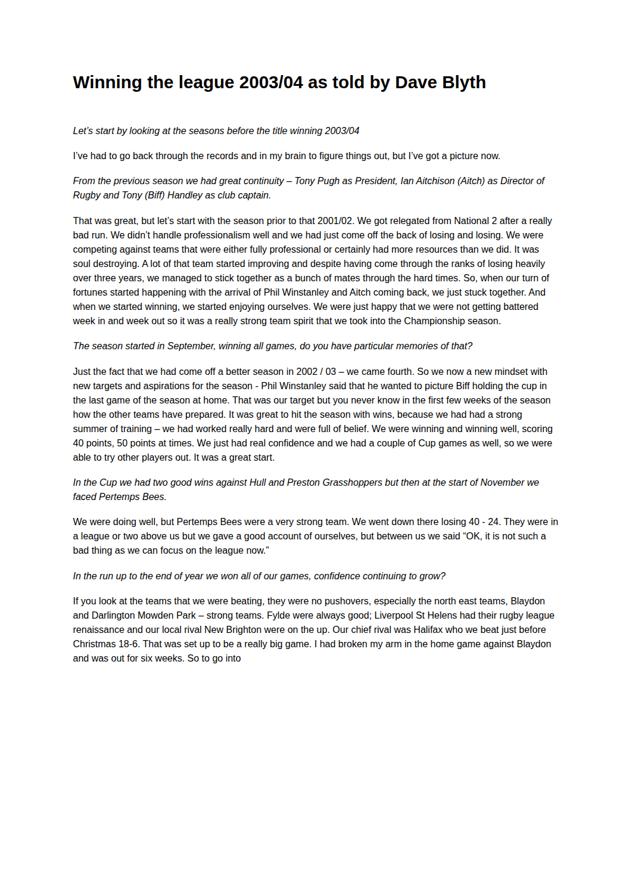Winning the league 2003/04 as told by Dave Blyth
Let’s start by looking at the seasons before the title winning 2003/04
I’ve had to go back through the records and in my brain to figure things out, but I’ve got a picture now.
From the previous season we had great continuity – Tony Pugh as President, Ian Aitchison (Aitch) as Director of Rugby and Tony (Biff) Handley as club captain.
That was great, but let’s start with the season prior to that 2001/02. We got relegated from National 2 after a really bad run. We didn’t handle professionalism well and we had just come off the back of losing and losing. We were competing against teams that were either fully professional or certainly had more resources than we did. It was soul destroying. A lot of that team started improving and despite having come through the ranks of losing heavily over three years, we managed to stick together as a bunch of mates through the hard times. So, when our turn of fortunes started happening with the arrival of Phil Winstanley and Aitch coming back, we just stuck together. And when we started winning, we started enjoying ourselves. We were just happy that we were not getting battered week in and week out so it was a really strong team spirit that we took into the Championship season.
The season started in September, winning all games, do you have particular memories of that?
Just the fact that we had come off a better season in 2002 / 03 – we came fourth. So we now a new mindset with new targets and aspirations for the season - Phil Winstanley said that he wanted to picture Biff holding the cup in the last game of the season at home. That was our target but you never know in the first few weeks of the season how the other teams have prepared. It was great to hit the season with wins, because we had had a strong summer of training – we had worked really hard and were full of belief. We were winning and winning well, scoring 40 points, 50 points at times. We just had real confidence and we had a couple of Cup games as well, so we were able to try other players out. It was a great start.
In the Cup we had two good wins against Hull and Preston Grasshoppers but then at the start of November we faced Pertemps Bees.
We were doing well, but Pertemps Bees were a very strong team. We went down there losing 40 - 24. They were in a league or two above us but we gave a good account of ourselves, but between us we said “OK, it is not such a bad thing as we can focus on the league now.”
In the run up to the end of year we won all of our games, confidence continuing to grow?
If you look at the teams that we were beating, they were no pushovers, especially the north east teams, Blaydon and Darlington Mowden Park – strong teams. Fylde were always good; Liverpool St Helens had their rugby league renaissance and our local rival New Brighton were on the up. Our chief rival was Halifax who we beat just before Christmas 18-6. That was set up to be a really big game. I had broken my arm in the home game against Blaydon and was out for six weeks. So to go into